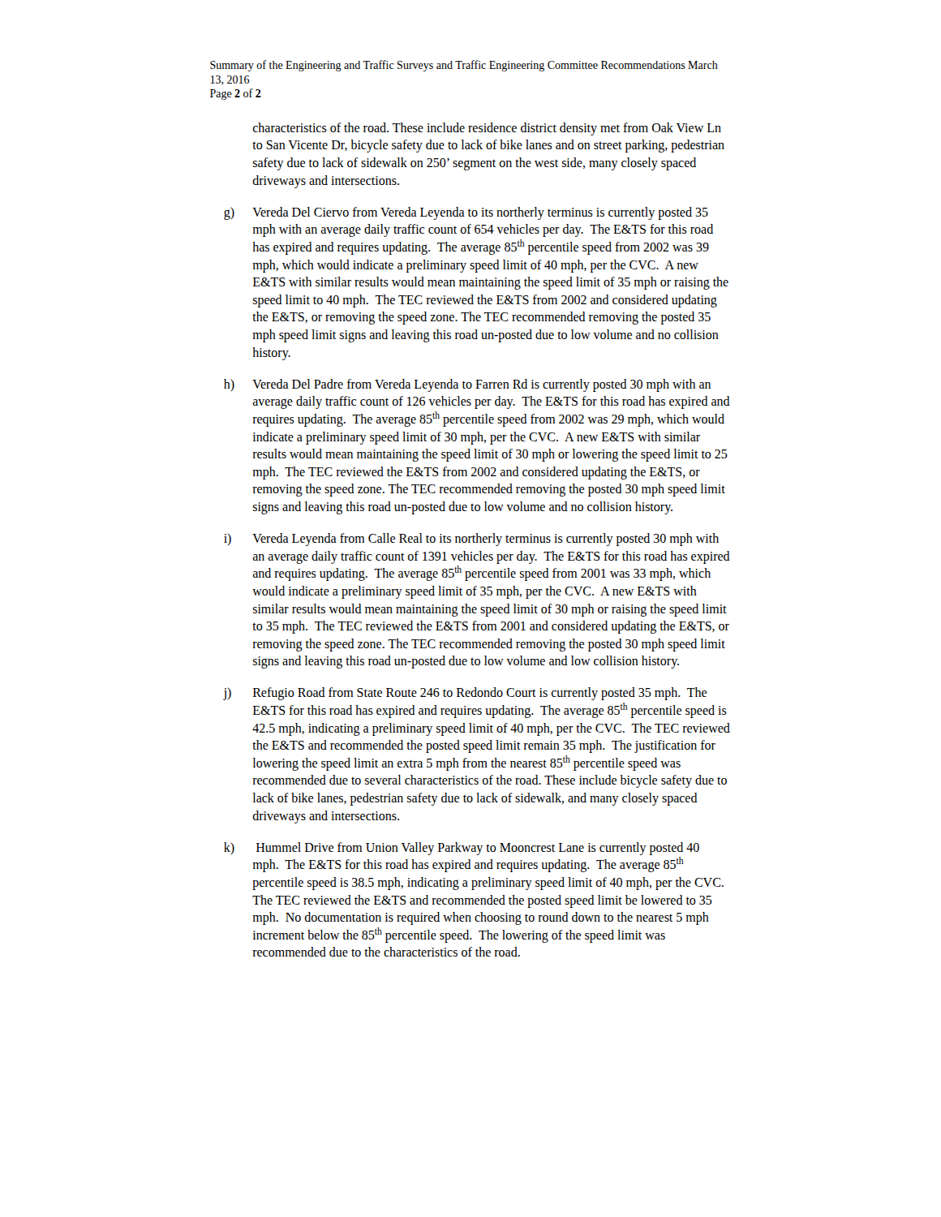Summary of the Engineering and Traffic Surveys and Traffic Engineering Committee Recommendations March 13, 2016 Page 2 of 2
characteristics of the road. These include residence district density met from Oak View Ln to San Vicente Dr, bicycle safety due to lack of bike lanes and on street parking, pedestrian safety due to lack of sidewalk on 250’ segment on the west side, many closely spaced driveways and intersections.
g)
Vereda Del Ciervo from Vereda Leyenda to its northerly terminus is currently posted 35 mph with an average daily traffic count of 654 vehicles per day. The E&TS for this road has expired and requires updating. The average 85th percentile speed from 2002 was 39 mph, which would indicate a preliminary speed limit of 40 mph, per the CVC. A new E&TS with similar results would mean maintaining the speed limit of 35 mph or raising the speed limit to 40 mph. The TEC reviewed the E&TS from 2002 and considered updating the E&TS, or removing the speed zone. The TEC recommended removing the posted 35 mph speed limit signs and leaving this road un-posted due to low volume and no collision history.
h)
Vereda Del Padre from Vereda Leyenda to Farren Rd is currently posted 30 mph with an average daily traffic count of 126 vehicles per day. The E&TS for this road has expired and requires updating. The average 85th percentile speed from 2002 was 29 mph, which would indicate a preliminary speed limit of 30 mph, per the CVC. A new E&TS with similar results would mean maintaining the speed limit of 30 mph or lowering the speed limit to 25 mph. The TEC reviewed the E&TS from 2002 and considered updating the E&TS, or removing the speed zone. The TEC recommended removing the posted 30 mph speed limit signs and leaving this road un-posted due to low volume and no collision history.
i)
Vereda Leyenda from Calle Real to its northerly terminus is currently posted 30 mph with an average daily traffic count of 1391 vehicles per day. The E&TS for this road has expired and requires updating. The average 85th percentile speed from 2001 was 33 mph, which would indicate a preliminary speed limit of 35 mph, per the CVC. A new E&TS with similar results would mean maintaining the speed limit of 30 mph or raising the speed limit to 35 mph. The TEC reviewed the E&TS from 2001 and considered updating the E&TS, or removing the speed zone. The TEC recommended removing the posted 30 mph speed limit signs and leaving this road un-posted due to low volume and low collision history.
j)
Refugio Road from State Route 246 to Redondo Court is currently posted 35 mph. The E&TS for this road has expired and requires updating. The average 85th percentile speed is 42.5 mph, indicating a preliminary speed limit of 40 mph, per the CVC. The TEC reviewed the E&TS and recommended the posted speed limit remain 35 mph. The justification for lowering the speed limit an extra 5 mph from the nearest 85th percentile speed was recommended due to several characteristics of the road. These include bicycle safety due to lack of bike lanes, pedestrian safety due to lack of sidewalk, and many closely spaced driveways and intersections.
k)
Hummel Drive from Union Valley Parkway to Mooncrest Lane is currently posted 40 mph. The E&TS for this road has expired and requires updating. The average 85th percentile speed is 38.5 mph, indicating a preliminary speed limit of 40 mph, per the CVC. The TEC reviewed the E&TS and recommended the posted speed limit be lowered to 35 mph. No documentation is required when choosing to round down to the nearest 5 mph increment below the 85th percentile speed. The lowering of the speed limit was recommended due to the characteristics of the road.